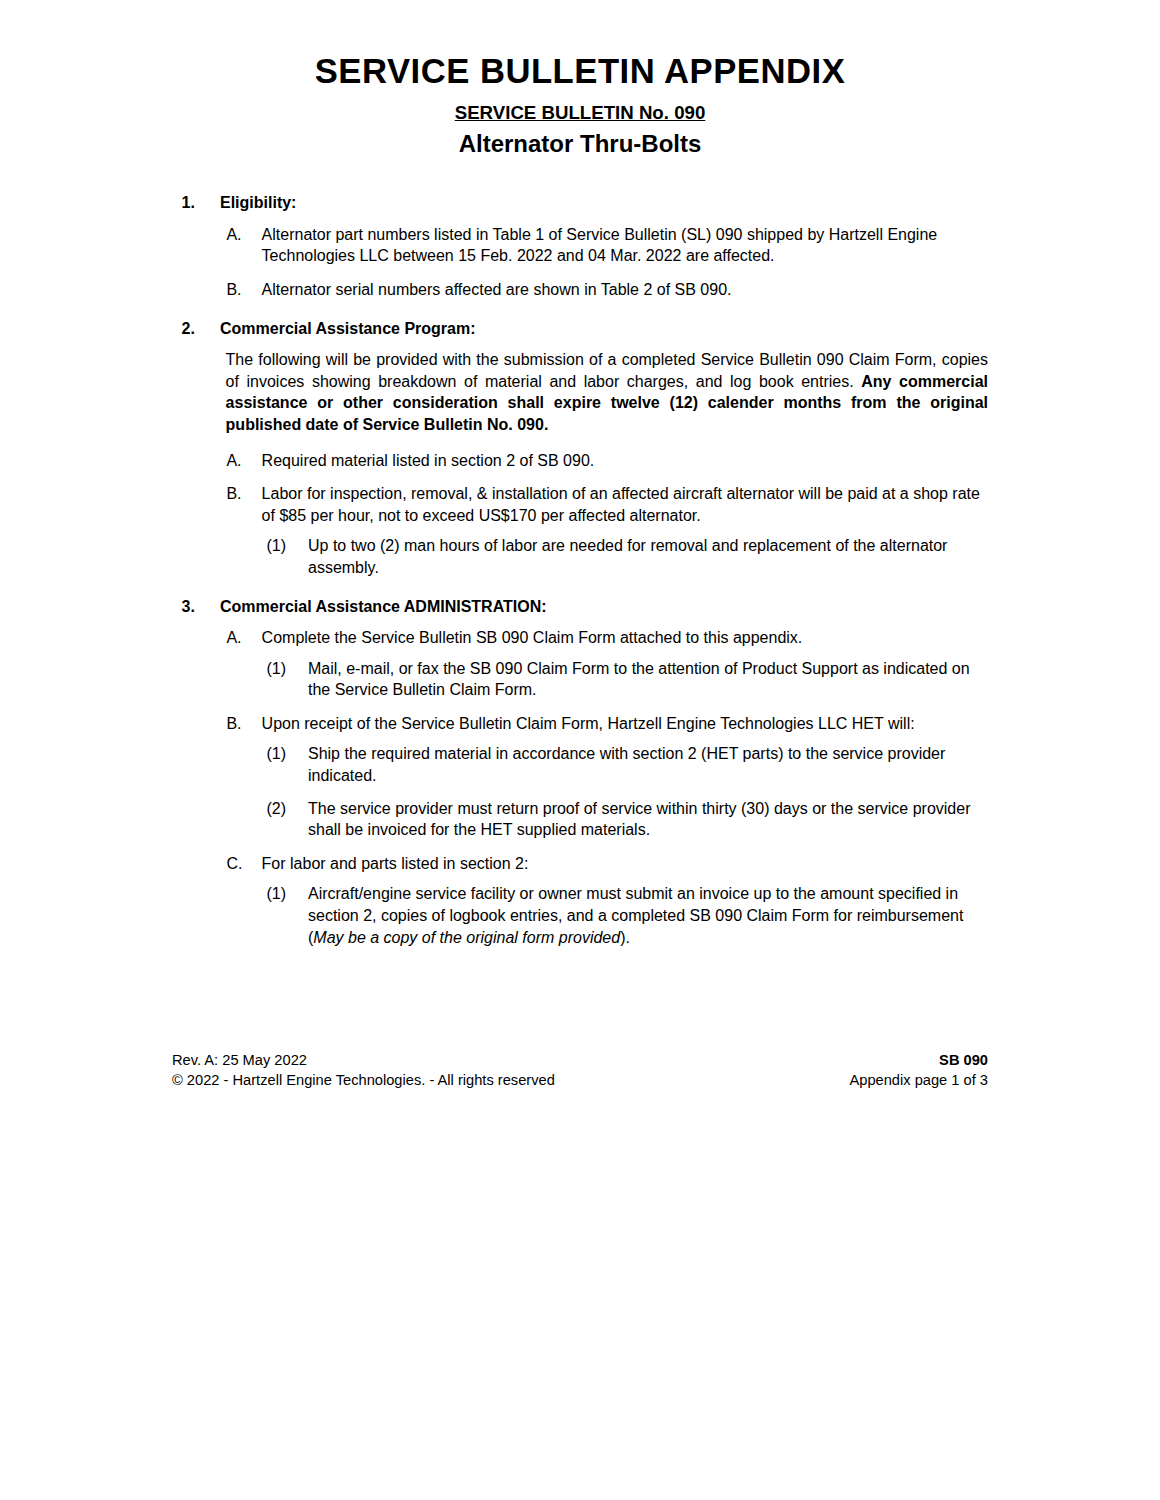SERVICE BULLETIN APPENDIX
SERVICE BULLETIN No. 090
Alternator Thru-Bolts
Eligibility:
Alternator part numbers listed in Table 1 of Service Bulletin (SL) 090 shipped by Hartzell Engine Technologies LLC between 15 Feb. 2022 and 04 Mar. 2022 are affected.
Alternator serial numbers affected are shown in Table 2 of SB 090.
Commercial Assistance Program:
The following will be provided with the submission of a completed Service Bulletin 090 Claim Form, copies of invoices showing breakdown of material and labor charges, and log book entries. Any commercial assistance or other consideration shall expire twelve (12) calender months from the original published date of Service Bulletin No. 090.
Required material listed in section 2 of SB 090.
Labor for inspection, removal, & installation of an affected aircraft alternator will be paid at a shop rate of $85 per hour, not to exceed US$170 per affected alternator.
Up to two (2) man hours of labor are needed for removal and replacement of the alternator assembly.
Commercial Assistance ADMINISTRATION:
Complete the Service Bulletin SB 090 Claim Form attached to this appendix.
Mail, e-mail, or fax the SB 090 Claim Form to the attention of Product Support as indicated on the Service Bulletin Claim Form.
Upon receipt of the Service Bulletin Claim Form, Hartzell Engine Technologies LLC HET will:
Ship the required material in accordance with section 2 (HET parts) to the service provider indicated.
The service provider must return proof of service within thirty (30) days or the service provider shall be invoiced for the HET supplied materials.
For labor and parts listed in section 2:
Aircraft/engine service facility or owner must submit an invoice up to the amount specified in section 2, copies of logbook entries, and a completed SB 090 Claim Form for reimbursement (May be a copy of the original form provided).
Rev. A: 25 May 2022 SB 090
© 2022 - Hartzell Engine Technologies. - All rights reserved Appendix page 1 of 3